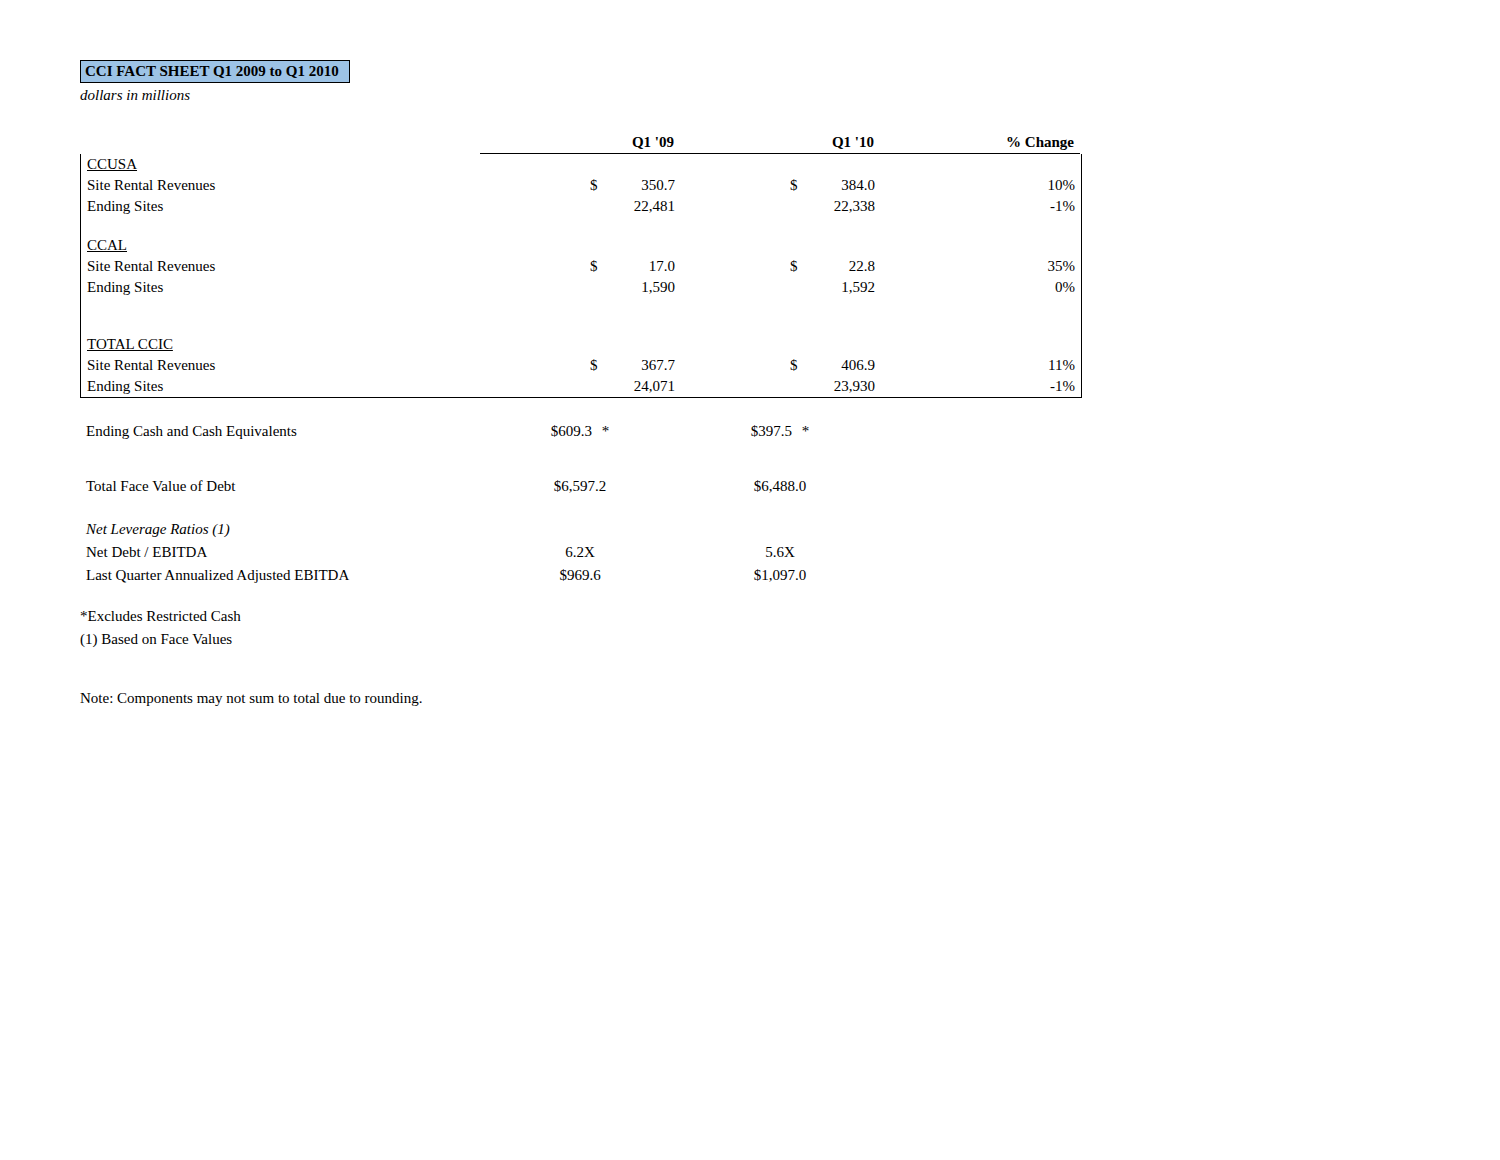CCI FACT SHEET Q1 2009 to Q1 2010
dollars in millions
| | Q1 '09 | Q1 '10 | % Change |
| --- | --- | --- | --- |
| CCUSA | | | |
| Site Rental Revenues | $ 350.7 | $ 384.0 | 10% |
| Ending Sites | 22,481 | 22,338 | -1% |
| CCAL | | | |
| Site Rental Revenues | $ 17.0 | $ 22.8 | 35% |
| Ending Sites | 1,590 | 1,592 | 0% |
| TOTAL CCIC | | | |
| Site Rental Revenues | $ 367.7 | $ 406.9 | 11% |
| Ending Sites | 24,071 | 23,930 | -1% |
| Ending Cash and Cash Equivalents | $609.3 * | $397.5 * | |
| Total Face Value of Debt | $6,597.2 | $6,488.0 | |
| Net Leverage Ratios (1) | | | |
| Net Debt / EBITDA | 6.2X | 5.6X | |
| Last Quarter Annualized Adjusted EBITDA | $969.6 | $1,097.0 | |
*Excludes Restricted Cash
(1) Based on Face Values
Note: Components may not sum to total due to rounding.